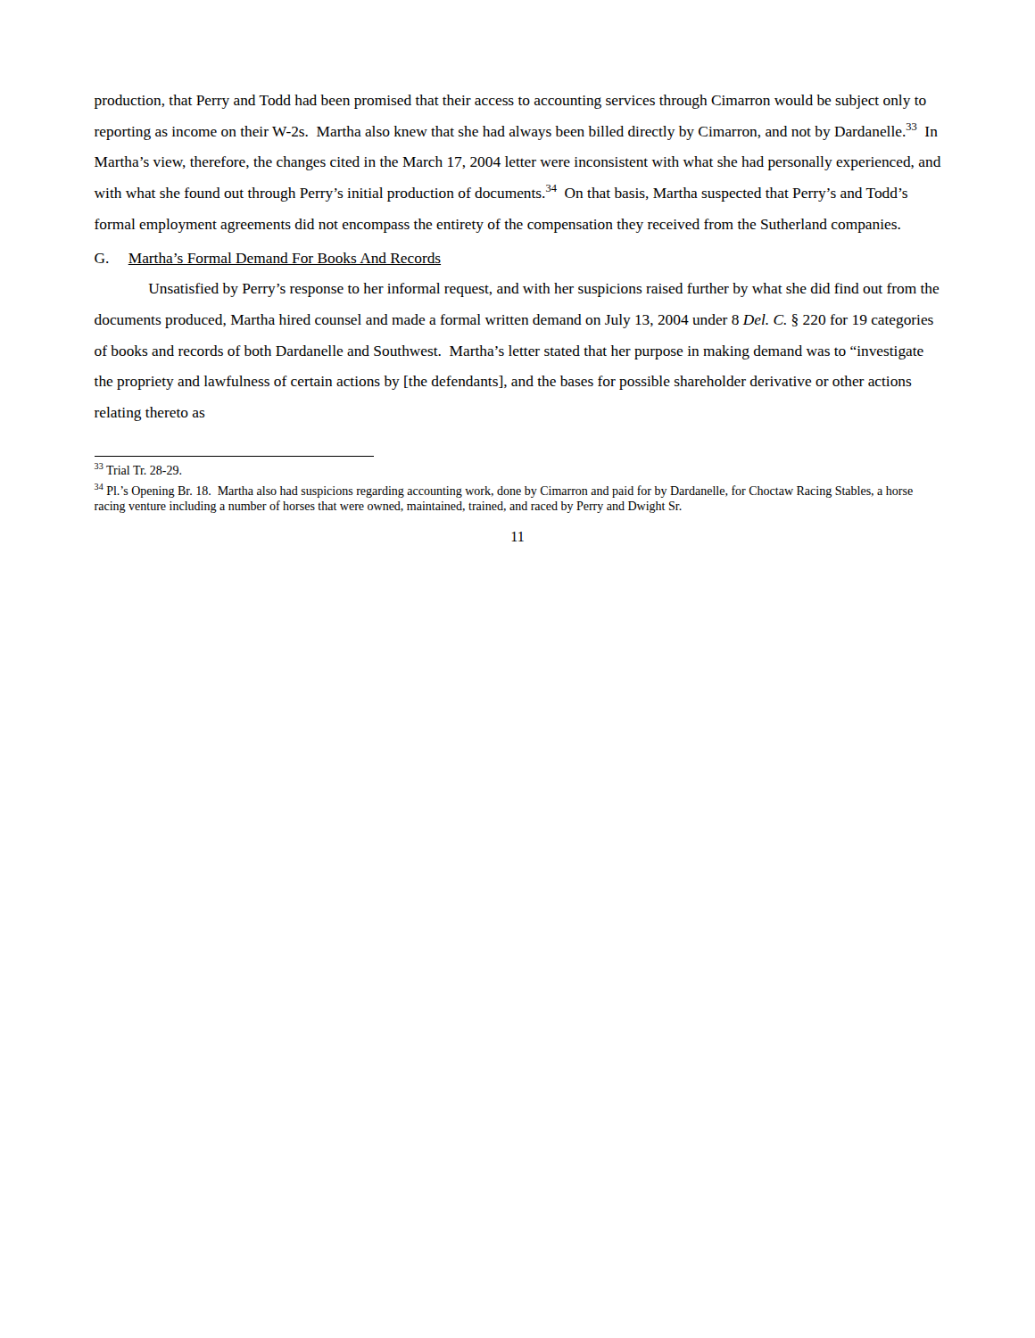production, that Perry and Todd had been promised that their access to accounting services through Cimarron would be subject only to reporting as income on their W-2s. Martha also knew that she had always been billed directly by Cimarron, and not by Dardanelle.33 In Martha’s view, therefore, the changes cited in the March 17, 2004 letter were inconsistent with what she had personally experienced, and with what she found out through Perry’s initial production of documents.34 On that basis, Martha suspected that Perry’s and Todd’s formal employment agreements did not encompass the entirety of the compensation they received from the Sutherland companies.
G. Martha’s Formal Demand For Books And Records
Unsatisfied by Perry’s response to her informal request, and with her suspicions raised further by what she did find out from the documents produced, Martha hired counsel and made a formal written demand on July 13, 2004 under 8 Del. C. § 220 for 19 categories of books and records of both Dardanelle and Southwest. Martha’s letter stated that her purpose in making demand was to “investigate the propriety and lawfulness of certain actions by [the defendants], and the bases for possible shareholder derivative or other actions relating thereto as
33 Trial Tr. 28-29.
34 Pl.’s Opening Br. 18. Martha also had suspicions regarding accounting work, done by Cimarron and paid for by Dardanelle, for Choctaw Racing Stables, a horse racing venture including a number of horses that were owned, maintained, trained, and raced by Perry and Dwight Sr.
11